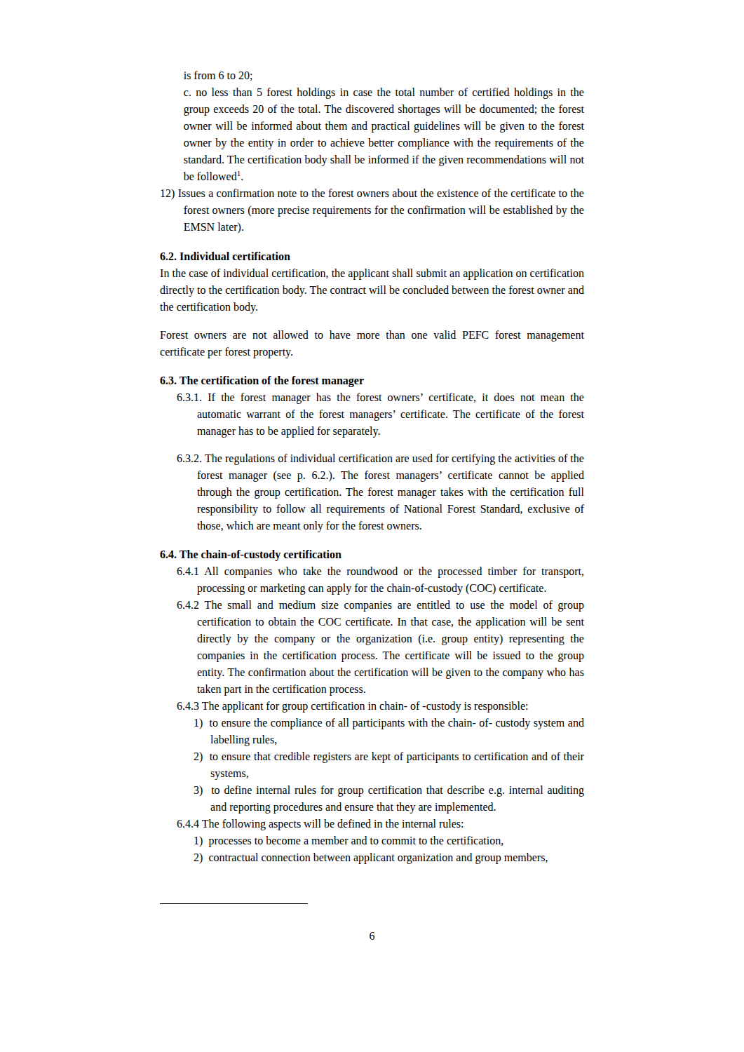is from 6 to 20;
c. no less than 5 forest holdings in case the total number of certified holdings in the group exceeds 20 of the total. The discovered shortages will be documented; the forest owner will be informed about them and practical guidelines will be given to the forest owner by the entity in order to achieve better compliance with the requirements of the standard. The certification body shall be informed if the given recommendations will not be followed1.
12) Issues a confirmation note to the forest owners about the existence of the certificate to the forest owners (more precise requirements for the confirmation will be established by the EMSN later).
6.2. Individual certification
In the case of individual certification, the applicant shall submit an application on certification directly to the certification body. The contract will be concluded between the forest owner and the certification body.
Forest owners are not allowed to have more than one valid PEFC forest management certificate per forest property.
6.3. The certification of the forest manager
6.3.1. If the forest manager has the forest owners’ certificate, it does not mean the automatic warrant of the forest managers’ certificate. The certificate of the forest manager has to be applied for separately.
6.3.2. The regulations of individual certification are used for certifying the activities of the forest manager (see p. 6.2.). The forest managers’ certificate cannot be applied through the group certification. The forest manager takes with the certification full responsibility to follow all requirements of National Forest Standard, exclusive of those, which are meant only for the forest owners.
6.4. The chain-of-custody certification
6.4.1 All companies who take the roundwood or the processed timber for transport, processing or marketing can apply for the chain-of-custody (COC) certificate.
6.4.2 The small and medium size companies are entitled to use the model of group certification to obtain the COC certificate. In that case, the application will be sent directly by the company or the organization (i.e. group entity) representing the companies in the certification process. The certificate will be issued to the group entity. The confirmation about the certification will be given to the company who has taken part in the certification process.
6.4.3 The applicant for group certification in chain- of -custody is responsible:
1) to ensure the compliance of all participants with the chain- of- custody system and labelling rules,
2) to ensure that credible registers are kept of participants to certification and of their systems,
3) to define internal rules for group certification that describe e.g. internal auditing and reporting procedures and ensure that they are implemented.
6.4.4 The following aspects will be defined in the internal rules:
1) processes to become a member and to commit to the certification,
2) contractual connection between applicant organization and group members,
6